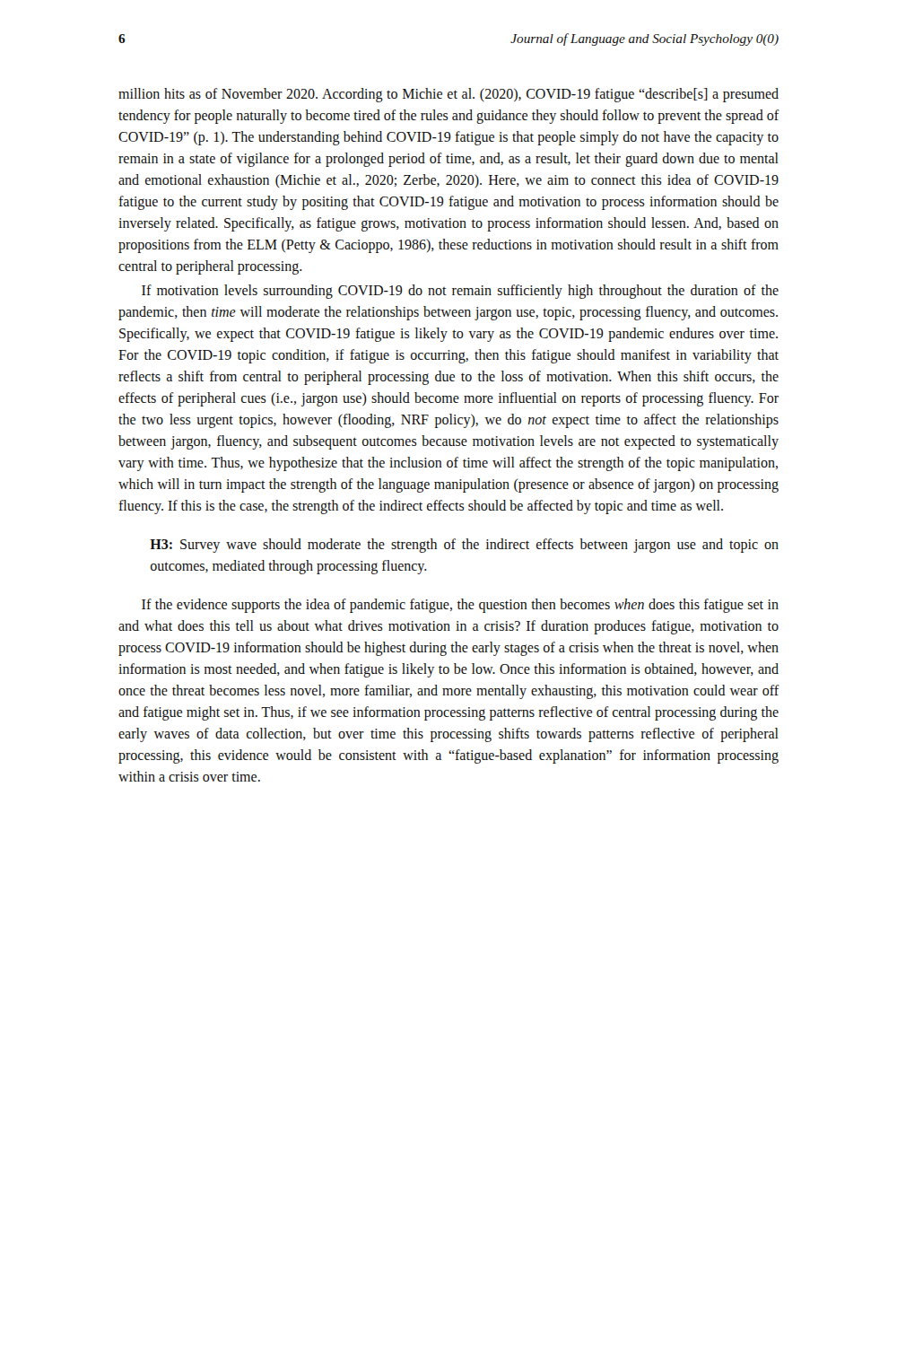6 Journal of Language and Social Psychology 0(0)
million hits as of November 2020. According to Michie et al. (2020), COVID-19 fatigue “describe[s] a presumed tendency for people naturally to become tired of the rules and guidance they should follow to prevent the spread of COVID-19” (p. 1). The understanding behind COVID-19 fatigue is that people simply do not have the capacity to remain in a state of vigilance for a prolonged period of time, and, as a result, let their guard down due to mental and emotional exhaustion (Michie et al., 2020; Zerbe, 2020). Here, we aim to connect this idea of COVID-19 fatigue to the current study by positing that COVID-19 fatigue and motivation to process information should be inversely related. Specifically, as fatigue grows, motivation to process information should lessen. And, based on propositions from the ELM (Petty & Cacioppo, 1986), these reductions in motivation should result in a shift from central to peripheral processing.
If motivation levels surrounding COVID-19 do not remain sufficiently high throughout the duration of the pandemic, then time will moderate the relationships between jargon use, topic, processing fluency, and outcomes. Specifically, we expect that COVID-19 fatigue is likely to vary as the COVID-19 pandemic endures over time. For the COVID-19 topic condition, if fatigue is occurring, then this fatigue should manifest in variability that reflects a shift from central to peripheral processing due to the loss of motivation. When this shift occurs, the effects of peripheral cues (i.e., jargon use) should become more influential on reports of processing fluency. For the two less urgent topics, however (flooding, NRF policy), we do not expect time to affect the relationships between jargon, fluency, and subsequent outcomes because motivation levels are not expected to systematically vary with time. Thus, we hypothesize that the inclusion of time will affect the strength of the topic manipulation, which will in turn impact the strength of the language manipulation (presence or absence of jargon) on processing fluency. If this is the case, the strength of the indirect effects should be affected by topic and time as well.
H3: Survey wave should moderate the strength of the indirect effects between jargon use and topic on outcomes, mediated through processing fluency.
If the evidence supports the idea of pandemic fatigue, the question then becomes when does this fatigue set in and what does this tell us about what drives motivation in a crisis? If duration produces fatigue, motivation to process COVID-19 information should be highest during the early stages of a crisis when the threat is novel, when information is most needed, and when fatigue is likely to be low. Once this information is obtained, however, and once the threat becomes less novel, more familiar, and more mentally exhausting, this motivation could wear off and fatigue might set in. Thus, if we see information processing patterns reflective of central processing during the early waves of data collection, but over time this processing shifts towards patterns reflective of peripheral processing, this evidence would be consistent with a “fatigue-based explanation” for information processing within a crisis over time.